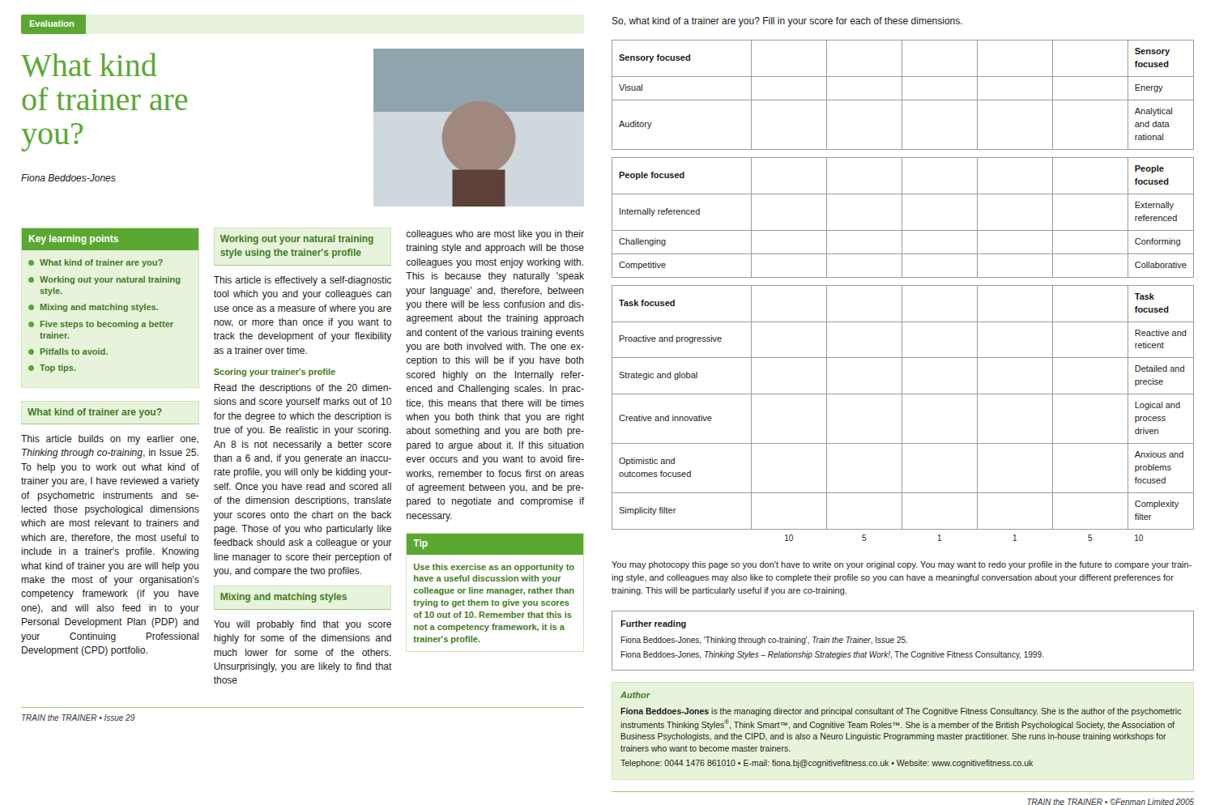Evaluation
What kind
of trainer are
you?
Fiona Beddoes-Jones
Key learning points
What kind of trainer are you?
Working out your natural training style.
Mixing and matching styles.
Five steps to becoming a better trainer.
Pitfalls to avoid.
Top tips.
What kind of trainer are you?
This article builds on my earlier one, Thinking through co-training, in Issue 25. To help you to work out what kind of trainer you are, I have reviewed a variety of psychometric instruments and selected those psychological dimensions which are most relevant to trainers and which are, therefore, the most useful to include in a trainer's profile. Knowing what kind of trainer you are will help you make the most of your organisation's competency framework (if you have one), and will also feed in to your Personal Development Plan (PDP) and your Continuing Professional Development (CPD) portfolio.
Working out your natural training style using the trainer's profile
This article is effectively a self-diagnostic tool which you and your colleagues can use once as a measure of where you are now, or more than once if you want to track the development of your flexibility as a trainer over time.
Scoring your trainer's profile
Read the descriptions of the 20 dimensions and score yourself marks out of 10 for the degree to which the description is true of you. Be realistic in your scoring. An 8 is not necessarily a better score than a 6 and, if you generate an inaccurate profile, you will only be kidding yourself. Once you have read and scored all of the dimension descriptions, translate your scores onto the chart on the back page. Those of you who particularly like feedback should ask a colleague or your line manager to score their perception of you, and compare the two profiles.
Mixing and matching styles
You will probably find that you score highly for some of the dimensions and much lower for some of the others. Unsurprisingly, you are likely to find that those
colleagues who are most like you in their training style and approach will be those colleagues you most enjoy working with. This is because they naturally 'speak your language' and, therefore, between you there will be less confusion and disagreement about the training approach and content of the various training events you are both involved with. The one exception to this will be if you have both scored highly on the Internally referenced and Challenging scales. In practice, this means that there will be times when you both think that you are right about something and you are both prepared to argue about it. If this situation ever occurs and you want to avoid fireworks, remember to focus first on areas of agreement between you, and be prepared to negotiate and compromise if necessary.
Tip
Use this exercise as an opportunity to have a useful discussion with your colleague or line manager, rather than trying to get them to give you scores of 10 out of 10. Remember that this is not a competency framework, it is a trainer's profile.
TRAIN the TRAINER • Issue 29
So, what kind of a trainer are you? Fill in your score for each of these dimensions.
| Sensory focused | | | | | | Sensory focused |
| Visual | | | | | | Energy |
| Auditory | | | | | | Analytical and data rational |
| People focused | | | | | | People focused |
| Internally referenced | | | | | | Externally referenced |
| Challenging | | | | | | Conforming |
| Competitive | | | | | | Collaborative |
| Task focused | | | | | | Task focused |
| Proactive and progressive | | | | | | Reactive and reticent |
| Strategic and global | | | | | | Detailed and precise |
| Creative and innovative | | | | | | Logical and process driven |
| Optimistic and outcomes focused | | | | | | Anxious and problems focused |
| Simplicity filter | | | | | | Complexity filter |
| | 10 | 5 | 1 | 1 | 5 | 10 |
You may photocopy this page so you don't have to write on your original copy. You may want to redo your profile in the future to compare your training style, and colleagues may also like to complete their profile so you can have a meaningful conversation about your different preferences for training. This will be particularly useful if you are co-training.
Further reading
Fiona Beddoes-Jones, 'Thinking through co-training', Train the Trainer, Issue 25.
Fiona Beddoes-Jones, Thinking Styles – Relationship Strategies that Work!, The Cognitive Fitness Consultancy, 1999.
Author
Fiona Beddoes-Jones is the managing director and principal consultant of The Cognitive Fitness Consultancy. She is the author of the psychometric instruments Thinking Styles®, Think Smart™, and Cognitive Team Roles™. She is a member of the British Psychological Society, the Association of Business Psychologists, and the CIPD, and is also a Neuro Linguistic Programming master practitioner. She runs in-house training workshops for trainers who want to become master trainers.
Telephone: 0044 1476 861010 • E-mail: fiona.bj@cognitivefitness.co.uk • Website: www.cognitivefitness.co.uk
TRAIN the TRAINER • ©Fenman Limited 2005